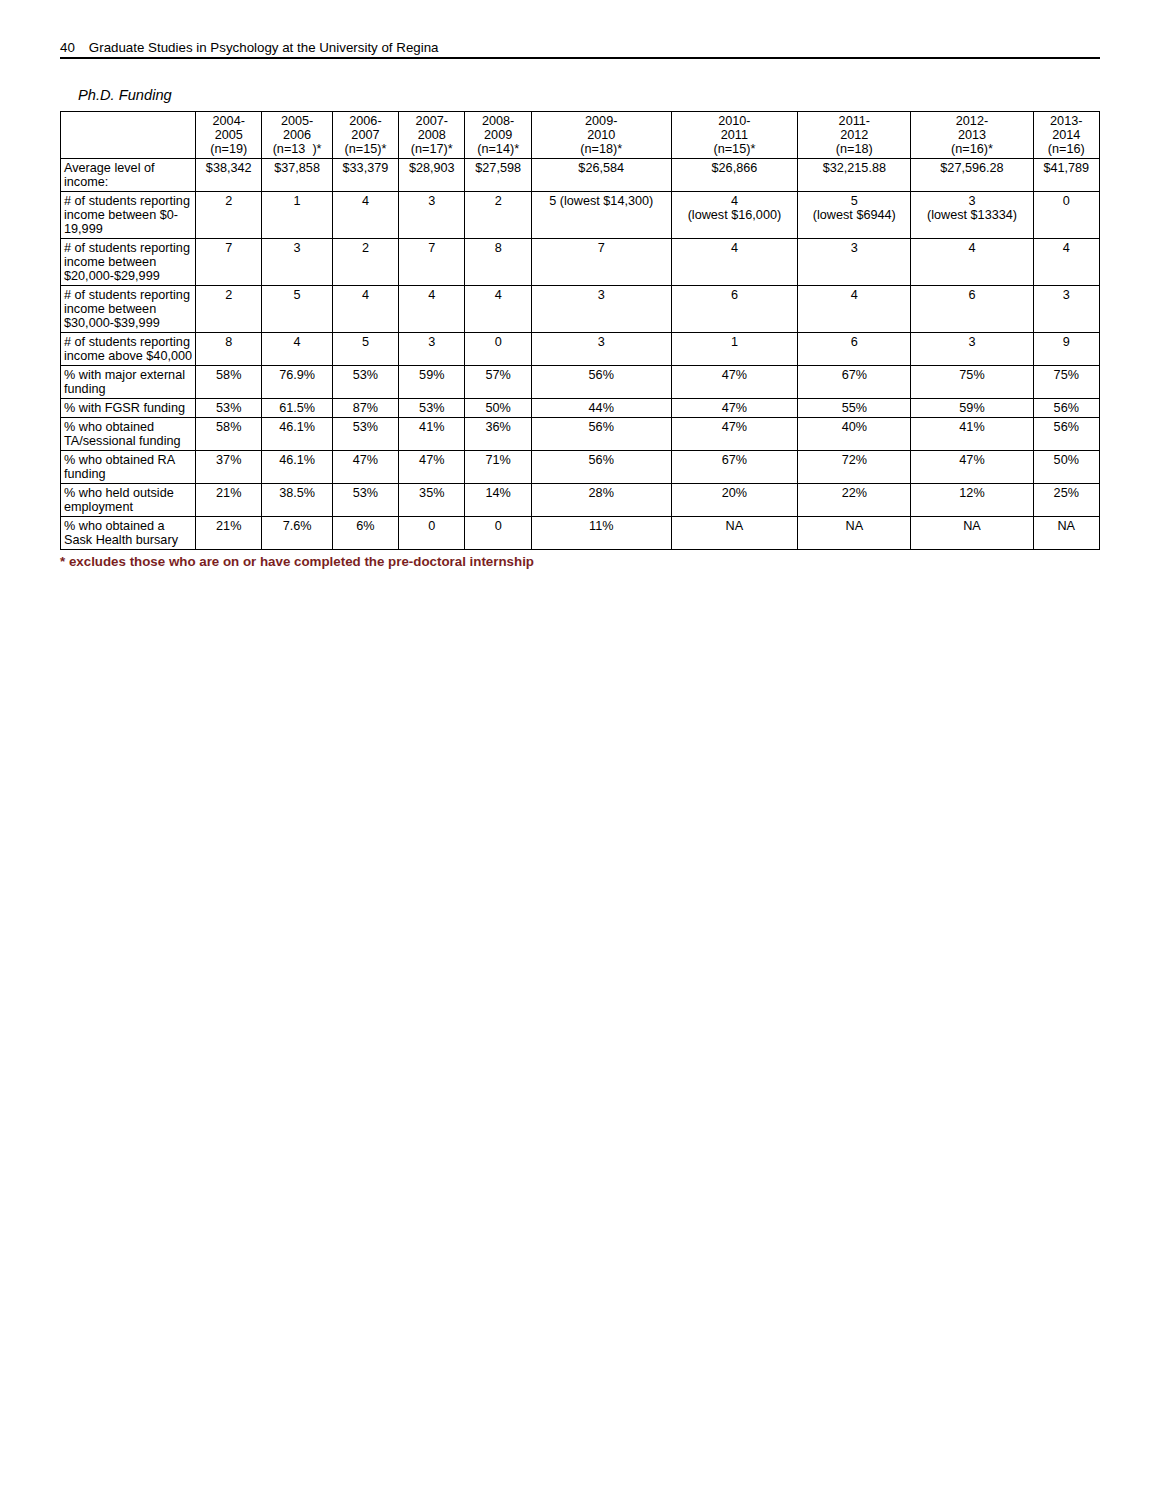40 Graduate Studies in Psychology at the University of Regina
Ph.D. Funding
| | 2004- 2005 (n=19) | 2005- 2006 (n=13 )* | 2006- 2007 (n=15)* | 2007- 2008 (n=17)* | 2008- 2009 (n=14)* | 2009- 2010 (n=18)* | 2010- 2011 (n=15)* | 2011- 2012 (n=18) | 2012- 2013 (n=16)* | 2013- 2014 (n=16) |
| --- | --- | --- | --- | --- | --- | --- | --- | --- | --- | --- |
| Average level of income: | $38,342 | $37,858 | $33,379 | $28,903 | $27,598 | $26,584 | $26,866 | $32,215.88 | $27,596.28 | $41,789 |
| # of students reporting income between $0-19,999 | 2 | 1 | 4 | 3 | 2 | 5 (lowest $14,300) | 4 (lowest $16,000) | 5 (lowest $6944) | 3 (lowest $13334) | 0 |
| # of students reporting income between $20,000-$29,999 | 7 | 3 | 2 | 7 | 8 | 7 | 4 | 3 | 4 | 4 |
| # of students reporting income between $30,000-$39,999 | 2 | 5 | 4 | 4 | 4 | 3 | 6 | 4 | 6 | 3 |
| # of students reporting income above $40,000 | 8 | 4 | 5 | 3 | 0 | 3 | 1 | 6 | 3 | 9 |
| % with major external funding | 58% | 76.9% | 53% | 59% | 57% | 56% | 47% | 67% | 75% | 75% |
| % with FGSR funding | 53% | 61.5% | 87% | 53% | 50% | 44% | 47% | 55% | 59% | 56% |
| % who obtained TA/sessional funding | 58% | 46.1% | 53% | 41% | 36% | 56% | 47% | 40% | 41% | 56% |
| % who obtained RA funding | 37% | 46.1% | 47% | 47% | 71% | 56% | 67% | 72% | 47% | 50% |
| % who held outside employment | 21% | 38.5% | 53% | 35% | 14% | 28% | 20% | 22% | 12% | 25% |
| % who obtained a Sask Health bursary | 21% | 7.6% | 6% | 0 | 0 | 11% | NA | NA | NA | NA |
* excludes those who are on or have completed the pre-doctoral internship